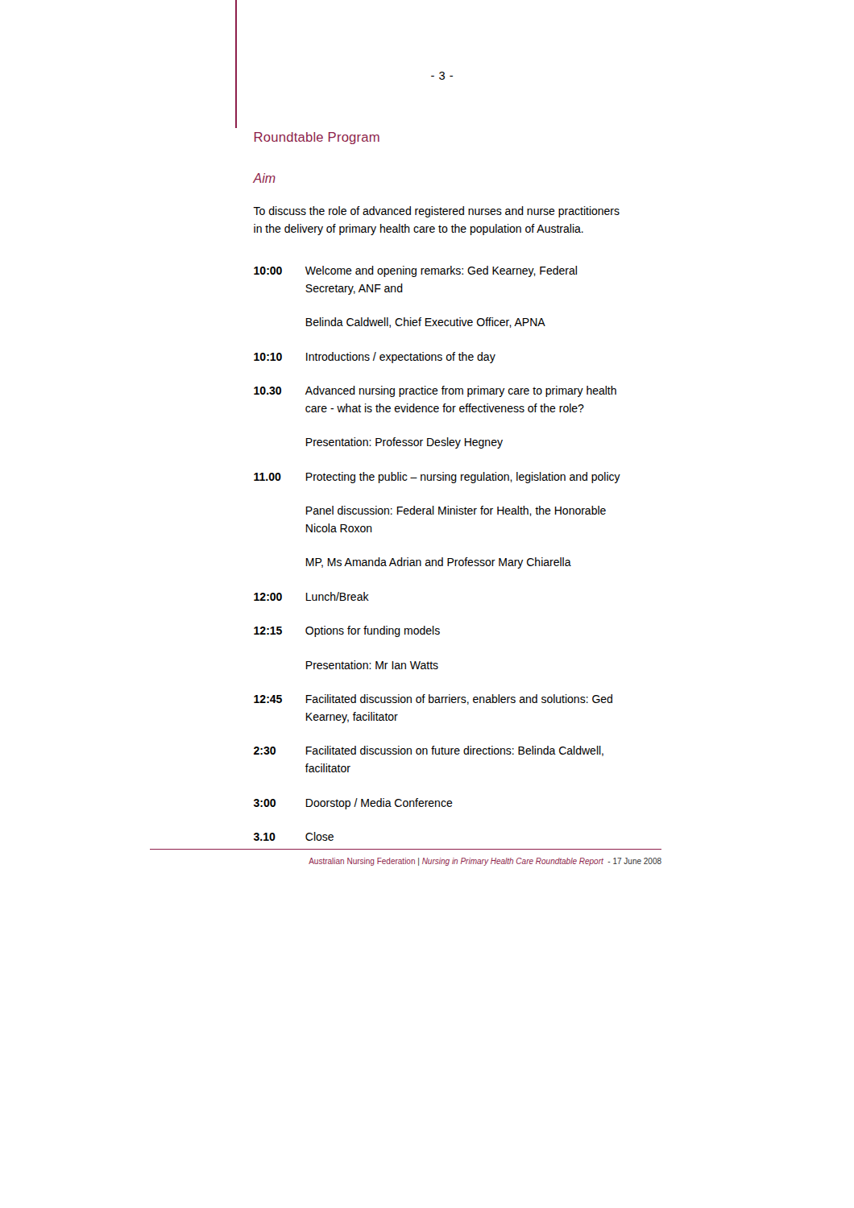- 3 -
Roundtable Program
Aim
To discuss the role of advanced registered nurses and nurse practitioners in the delivery of primary health care to the population of Australia.
| 10:00 | Welcome and opening remarks: Ged Kearney, Federal Secretary, ANF and Belinda Caldwell, Chief Executive Officer, APNA |
| 10:10 | Introductions / expectations of the day |
| 10.30 | Advanced nursing practice from primary care to primary health care - what is the evidence for effectiveness of the role? Presentation: Professor Desley Hegney |
| 11.00 | Protecting the public – nursing regulation, legislation and policy Panel discussion: Federal Minister for Health, the Honorable Nicola Roxon MP, Ms Amanda Adrian and Professor Mary Chiarella |
| 12:00 | Lunch/Break |
| 12:15 | Options for funding models Presentation: Mr Ian Watts |
| 12:45 | Facilitated discussion of barriers, enablers and solutions: Ged Kearney, facilitator |
| 2:30 | Facilitated discussion on future directions: Belinda Caldwell, facilitator |
| 3:00 | Doorstop / Media Conference |
| 3.10 | Close |
Australian Nursing Federation | Nursing in Primary Health Care Roundtable Report - 17 June 2008